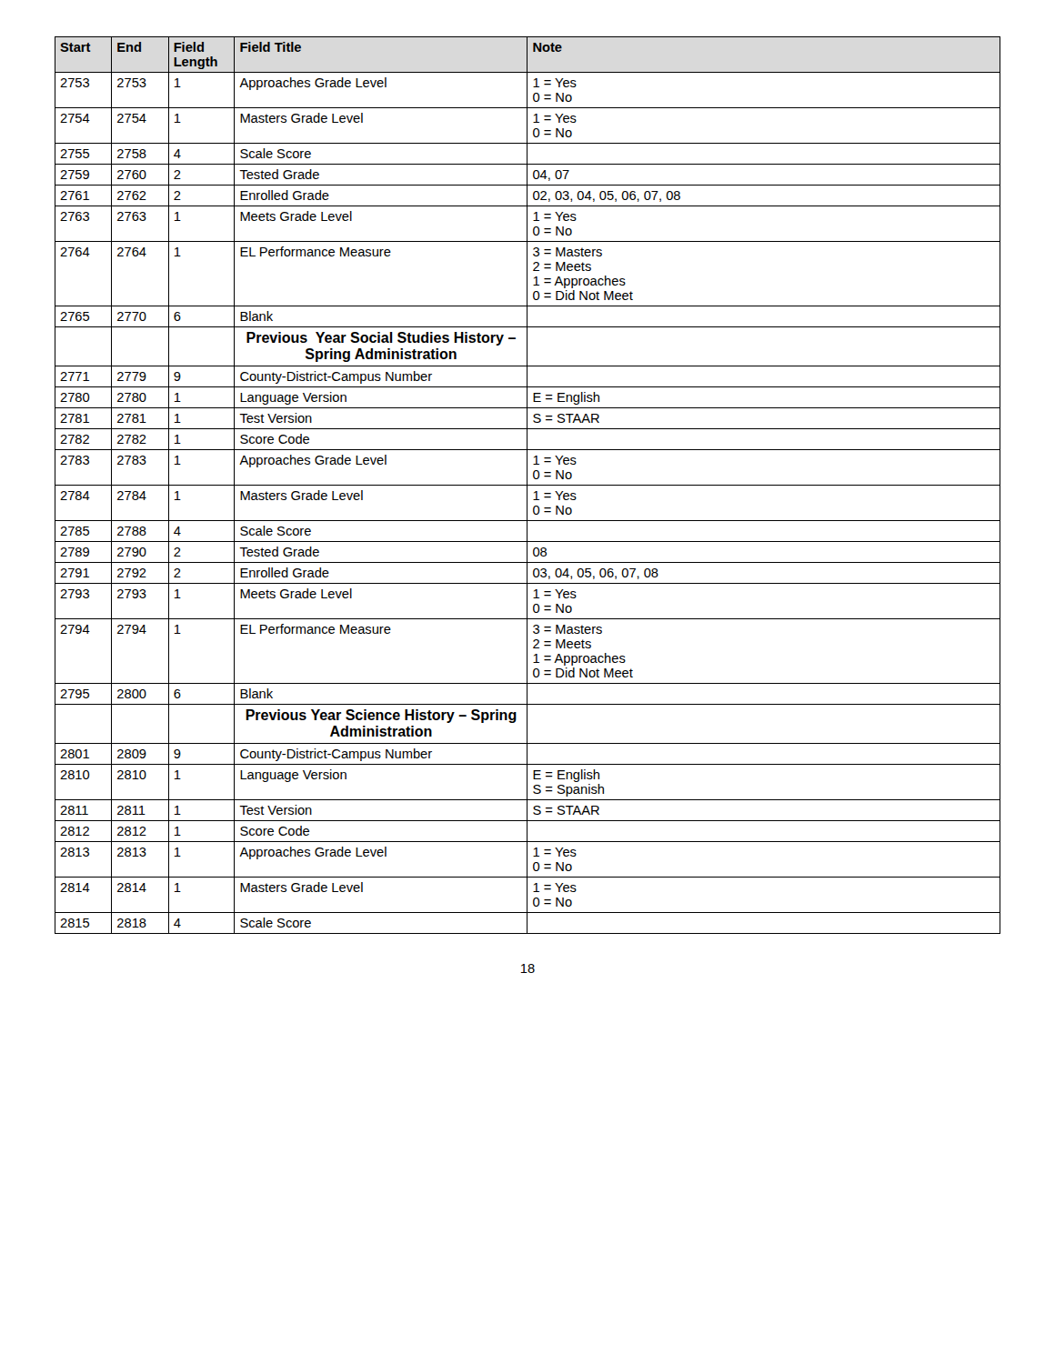| Start | End | Field Length | Field Title | Note |
| --- | --- | --- | --- | --- |
| 2753 | 2753 | 1 | Approaches Grade Level | 1 = Yes 0 = No |
| 2754 | 2754 | 1 | Masters Grade Level | 1 = Yes 0 = No |
| 2755 | 2758 | 4 | Scale Score | |
| 2759 | 2760 | 2 | Tested Grade | 04, 07 |
| 2761 | 2762 | 2 | Enrolled Grade | 02, 03, 04, 05, 06, 07, 08 |
| 2763 | 2763 | 1 | Meets Grade Level | 1 = Yes 0 = No |
| 2764 | 2764 | 1 | EL Performance Measure | 3 = Masters 2 = Meets 1 = Approaches 0 = Did Not Meet |
| 2765 | 2770 | 6 | Blank | |
| | | | Previous Year Social Studies History – Spring Administration | |
| 2771 | 2779 | 9 | County-District-Campus Number | |
| 2780 | 2780 | 1 | Language Version | E = English |
| 2781 | 2781 | 1 | Test Version | S = STAAR |
| 2782 | 2782 | 1 | Score Code | |
| 2783 | 2783 | 1 | Approaches Grade Level | 1 = Yes 0 = No |
| 2784 | 2784 | 1 | Masters Grade Level | 1 = Yes 0 = No |
| 2785 | 2788 | 4 | Scale Score | |
| 2789 | 2790 | 2 | Tested Grade | 08 |
| 2791 | 2792 | 2 | Enrolled Grade | 03, 04, 05, 06, 07, 08 |
| 2793 | 2793 | 1 | Meets Grade Level | 1 = Yes 0 = No |
| 2794 | 2794 | 1 | EL Performance Measure | 3 = Masters 2 = Meets 1 = Approaches 0 = Did Not Meet |
| 2795 | 2800 | 6 | Blank | |
| | | | Previous Year Science History – Spring Administration | |
| 2801 | 2809 | 9 | County-District-Campus Number | |
| 2810 | 2810 | 1 | Language Version | E = English S = Spanish |
| 2811 | 2811 | 1 | Test Version | S = STAAR |
| 2812 | 2812 | 1 | Score Code | |
| 2813 | 2813 | 1 | Approaches Grade Level | 1 = Yes 0 = No |
| 2814 | 2814 | 1 | Masters Grade Level | 1 = Yes 0 = No |
| 2815 | 2818 | 4 | Scale Score | |
18